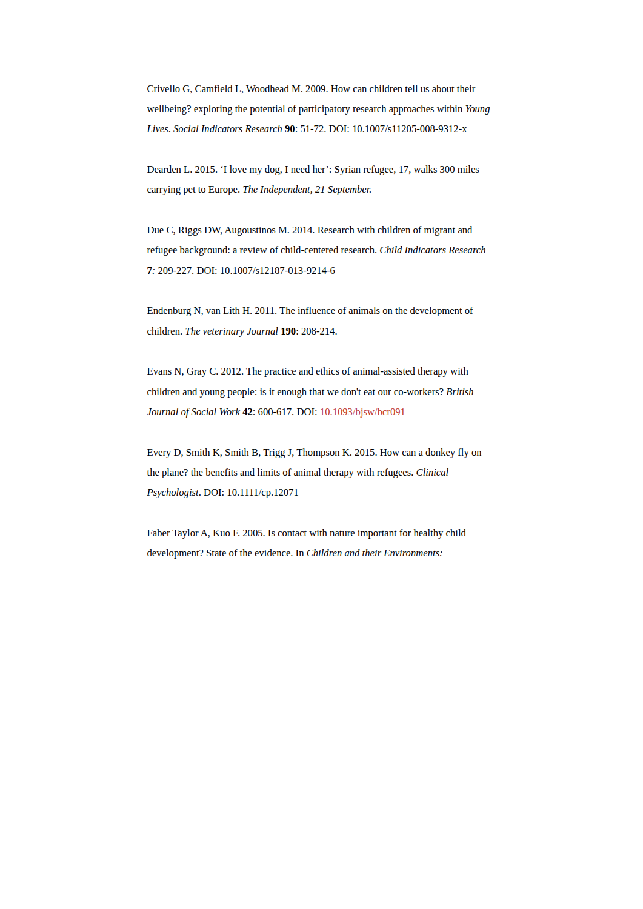Crivello G, Camfield L, Woodhead M. 2009. How can children tell us about their wellbeing? exploring the potential of participatory research approaches within Young Lives. Social Indicators Research 90: 51-72. DOI: 10.1007/s11205-008-9312-x
Dearden L. 2015. ‘I love my dog, I need her’: Syrian refugee, 17, walks 300 miles carrying pet to Europe. The Independent, 21 September.
Due C, Riggs DW, Augoustinos M. 2014. Research with children of migrant and refugee background: a review of child-centered research. Child Indicators Research 7: 209-227. DOI: 10.1007/s12187-013-9214-6
Endenburg N, van Lith H. 2011. The influence of animals on the development of children. The veterinary Journal 190: 208-214.
Evans N, Gray C. 2012. The practice and ethics of animal-assisted therapy with children and young people: is it enough that we don't eat our co-workers? British Journal of Social Work 42: 600-617. DOI: 10.1093/bjsw/bcr091
Every D, Smith K, Smith B, Trigg J, Thompson K. 2015. How can a donkey fly on the plane? the benefits and limits of animal therapy with refugees. Clinical Psychologist. DOI: 10.1111/cp.12071
Faber Taylor A, Kuo F. 2005. Is contact with nature important for healthy child development? State of the evidence. In Children and their Environments: